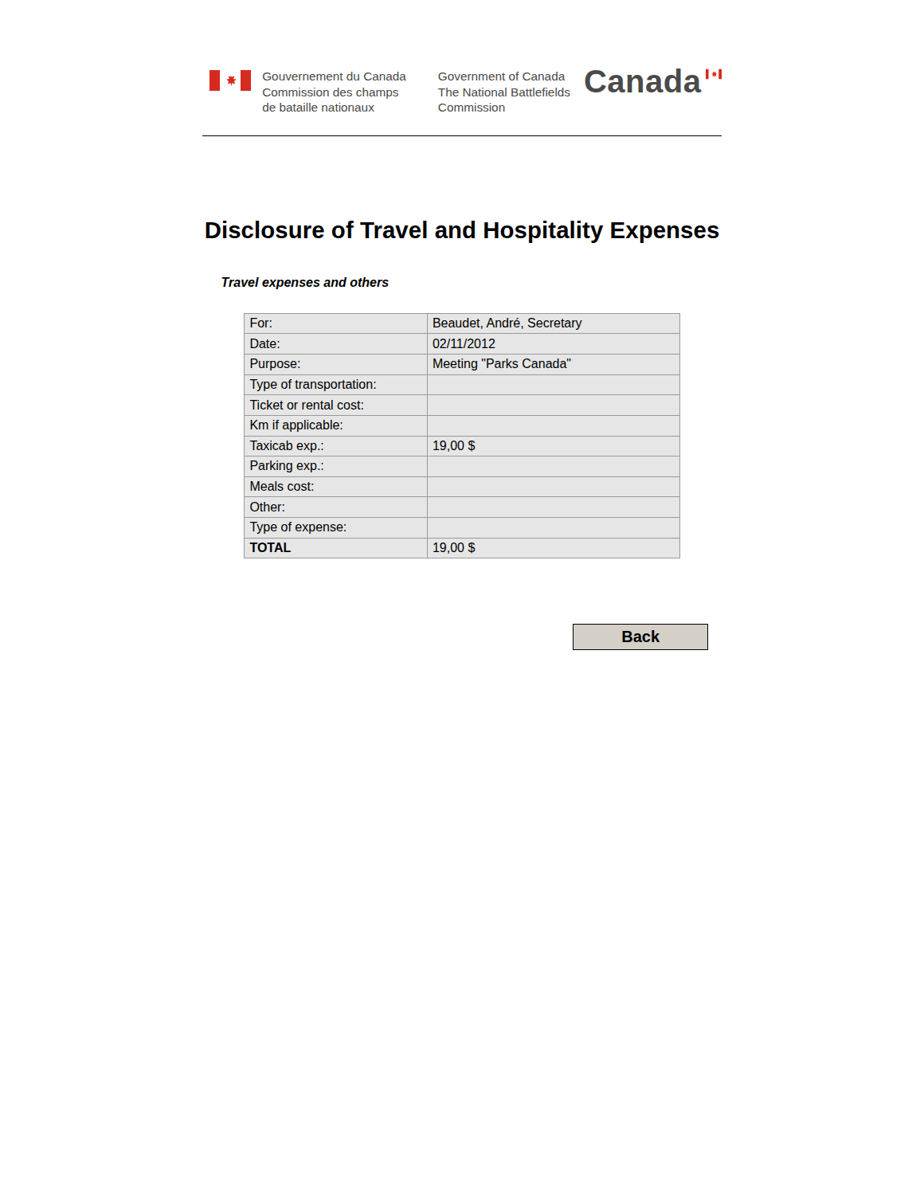Gouvernement du Canada
Commission des champs
de bataille nationaux
Government of Canada
The National Battlefields
Commission
Canada
Disclosure of Travel and Hospitality Expenses
Travel expenses and others
| For: | Beaudet, André, Secretary |
| Date: | 02/11/2012 |
| Purpose: | Meeting "Parks Canada" |
| Type of transportation: | |
| Ticket or rental cost: | |
| Km if applicable: | |
| Taxicab exp.: | 19,00 $ |
| Parking exp.: | |
| Meals cost: | |
| Other: | |
| Type of expense: | |
| TOTAL | 19,00 $ |
Back